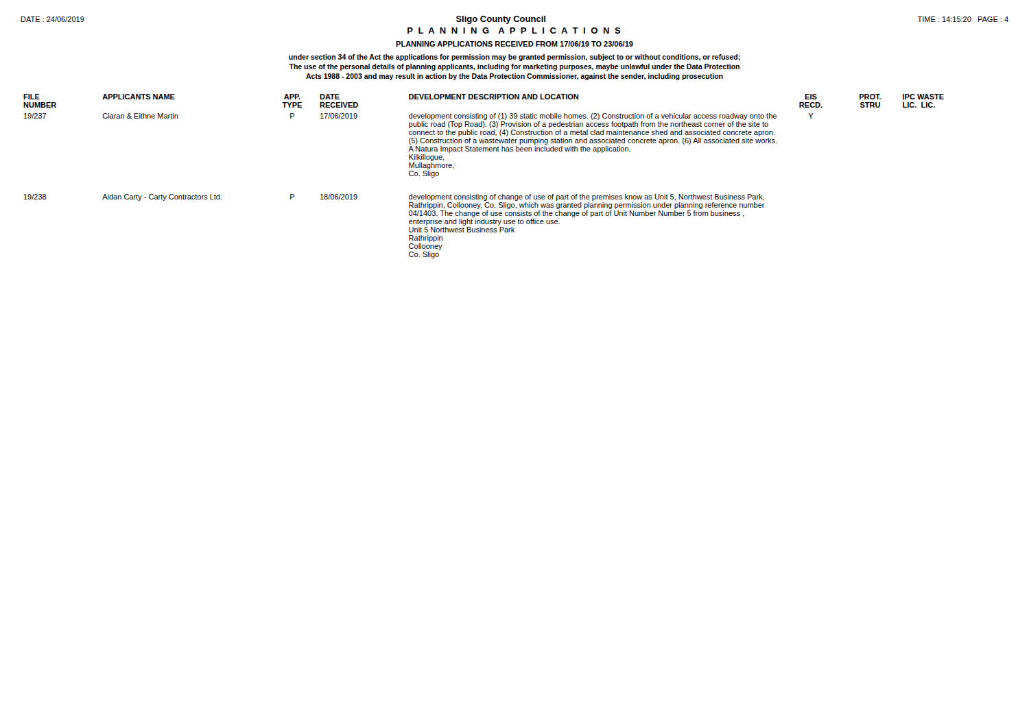DATE : 24/06/2019
Sligo County Council
TIME : 14:15:20 PAGE : 4
P L A N N I N G A P P L I C A T I O N S
PLANNING APPLICATIONS RECEIVED FROM 17/06/19 TO 23/06/19
under section 34 of the Act the applications for permission may be granted permission, subject to or without conditions, or refused;
The use of the personal details of planning applicants, including for marketing purposes, maybe unlawful under the Data Protection
Acts 1988 - 2003 and may result in action by the Data Protection Commissioner, against the sender, including prosecution
| FILE NUMBER | APPLICANTS NAME | APP. TYPE | DATE RECEIVED | DEVELOPMENT DESCRIPTION AND LOCATION | EIS RECD. | PROT. STRU | IPC WASTE LIC. LIC. |
| --- | --- | --- | --- | --- | --- | --- | --- |
| 19/237 | Ciaran & Eithne Martin | P | 17/06/2019 | development consisting of (1) 39 static mobile homes. (2) Construction of a vehicular access roadway onto the public road (Top Road). (3) Provision of a pedestrian access footpath from the northeast corner of the site to connect to the public road, (4) Construction of a metal clad maintenance shed and associated concrete apron. (5) Construction of a wastewater pumping station and associated concrete apron. (6) All associated site works. A Natura Impact Statement has been included with the application. Kilkillogue, Mullaghmore, Co. Sligo | Y | | |
| 19/238 | Aidan Carty - Carty Contractors Ltd. | P | 18/06/2019 | development consisting of change of use of part of the premises know as Unit 5, Northwest Business Park, Rathrippin, Collooney, Co. Sligo, which was granted planning permission under planning reference number 04/1403. The change of use consists of the change of part of Unit Number Number 5 from business , enterprise and light industry use to office use. Unit 5 Northwest Business Park Rathrippin Collooney Co. Sligo | | | |